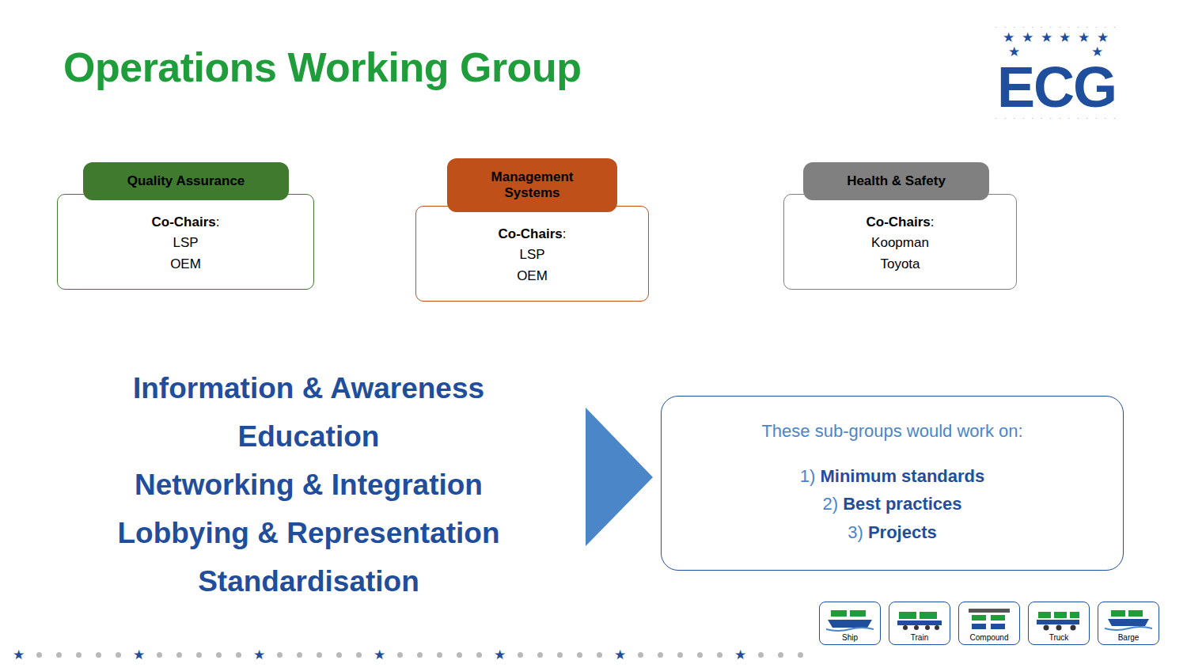Operations Working Group
· · · · · · · · · · · · · ·
★ ★ ★ ★ ★ ★
★ ★
ECG
· · · · · · · · · · · · · ·
Quality Assurance
Co-Chairs:
LSP
OEM
Management
Systems
Co-Chairs:
LSP
OEM
Health & Safety
Co-Chairs:
Koopman
Toyota
Information & Awareness
Education
Networking & Integration
Lobbying & Representation
Standardisation
These sub-groups would work on:
1) Minimum standards
2) Best practices
3) Projects
Ship
Train
Compound
Truck
Barge
★ ★ ★ ★ ★ ★ ★